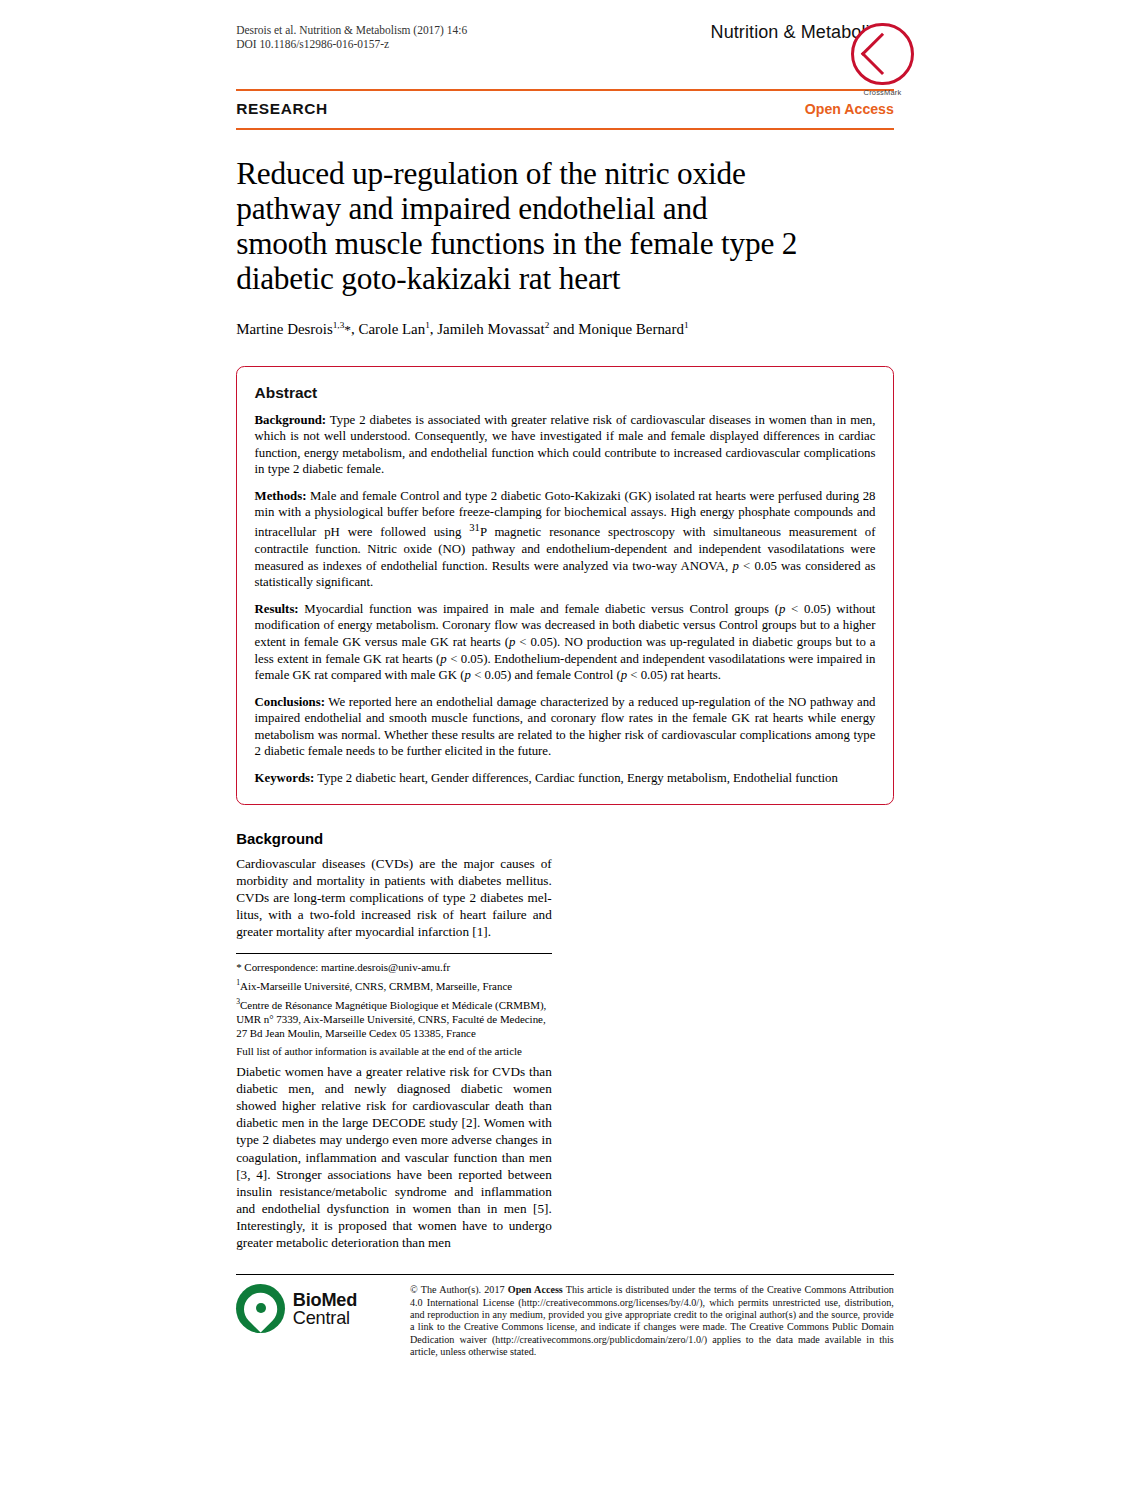Desrois et al. Nutrition & Metabolism (2017) 14:6 DOI 10.1186/s12986-016-0157-z
Nutrition & Metabolism
Research
Open Access
CrossMark
Reduced up-regulation of the nitric oxide pathway and impaired endothelial and smooth muscle functions in the female type 2 diabetic goto-kakizaki rat heart
Martine Desrois1,3*, Carole Lan1, Jamileh Movassat2 and Monique Bernard1
Abstract
Background: Type 2 diabetes is associated with greater relative risk of cardiovascular diseases in women than in men, which is not well understood. Consequently, we have investigated if male and female displayed differences in cardiac function, energy metabolism, and endothelial function which could contribute to increased cardiovascular complications in type 2 diabetic female.
Methods: Male and female Control and type 2 diabetic Goto-Kakizaki (GK) isolated rat hearts were perfused during 28 min with a physiological buffer before freeze-clamping for biochemical assays. High energy phosphate compounds and intracellular pH were followed using 31P magnetic resonance spectroscopy with simultaneous measurement of contractile function. Nitric oxide (NO) pathway and endothelium-dependent and independent vasodilatations were measured as indexes of endothelial function. Results were analyzed via two-way ANOVA, p < 0.05 was considered as statistically significant.
Results: Myocardial function was impaired in male and female diabetic versus Control groups (p < 0.05) without modification of energy metabolism. Coronary flow was decreased in both diabetic versus Control groups but to a higher extent in female GK versus male GK rat hearts (p < 0.05). NO production was up-regulated in diabetic groups but to a less extent in female GK rat hearts (p < 0.05). Endothelium-dependent and independent vasodilatations were impaired in female GK rat compared with male GK (p < 0.05) and female Control (p < 0.05) rat hearts.
Conclusions: We reported here an endothelial damage characterized by a reduced up-regulation of the NO pathway and impaired endothelial and smooth muscle functions, and coronary flow rates in the female GK rat hearts while energy metabolism was normal. Whether these results are related to the higher risk of cardiovascular complications among type 2 diabetic female needs to be further elicited in the future.
Keywords: Type 2 diabetic heart, Gender differences, Cardiac function, Energy metabolism, Endothelial function
Background
Cardiovascular diseases (CVDs) are the major causes of morbidity and mortality in patients with diabetes mellitus. CVDs are long-term complications of type 2 diabetes mellitus, with a two-fold increased risk of heart failure and greater mortality after myocardial infarction [1].
* Correspondence: martine.desrois@univ-amu.fr
1Aix-Marseille Université, CNRS, CRMBM, Marseille, France
3Centre de Résonance Magnétique Biologique et Médicale (CRMBM), UMR n° 7339, Aix-Marseille Université, CNRS, Faculté de Medecine, 27 Bd Jean Moulin, Marseille Cedex 05 13385, France
Full list of author information is available at the end of the article
Diabetic women have a greater relative risk for CVDs than diabetic men, and newly diagnosed diabetic women showed higher relative risk for cardiovascular death than diabetic men in the large DECODE study [2]. Women with type 2 diabetes may undergo even more adverse changes in coagulation, inflammation and vascular function than men [3, 4]. Stronger associations have been reported between insulin resistance/metabolic syndrome and inflammation and endothelial dysfunction in women than in men [5]. Interestingly, it is proposed that women have to undergo greater metabolic deterioration than men
BioMed Central
© The Author(s). 2017 Open Access This article is distributed under the terms of the Creative Commons Attribution 4.0 International License (http://creativecommons.org/licenses/by/4.0/), which permits unrestricted use, distribution, and reproduction in any medium, provided you give appropriate credit to the original author(s) and the source, provide a link to the Creative Commons license, and indicate if changes were made. The Creative Commons Public Domain Dedication waiver (http://creativecommons.org/publicdomain/zero/1.0/) applies to the data made available in this article, unless otherwise stated.